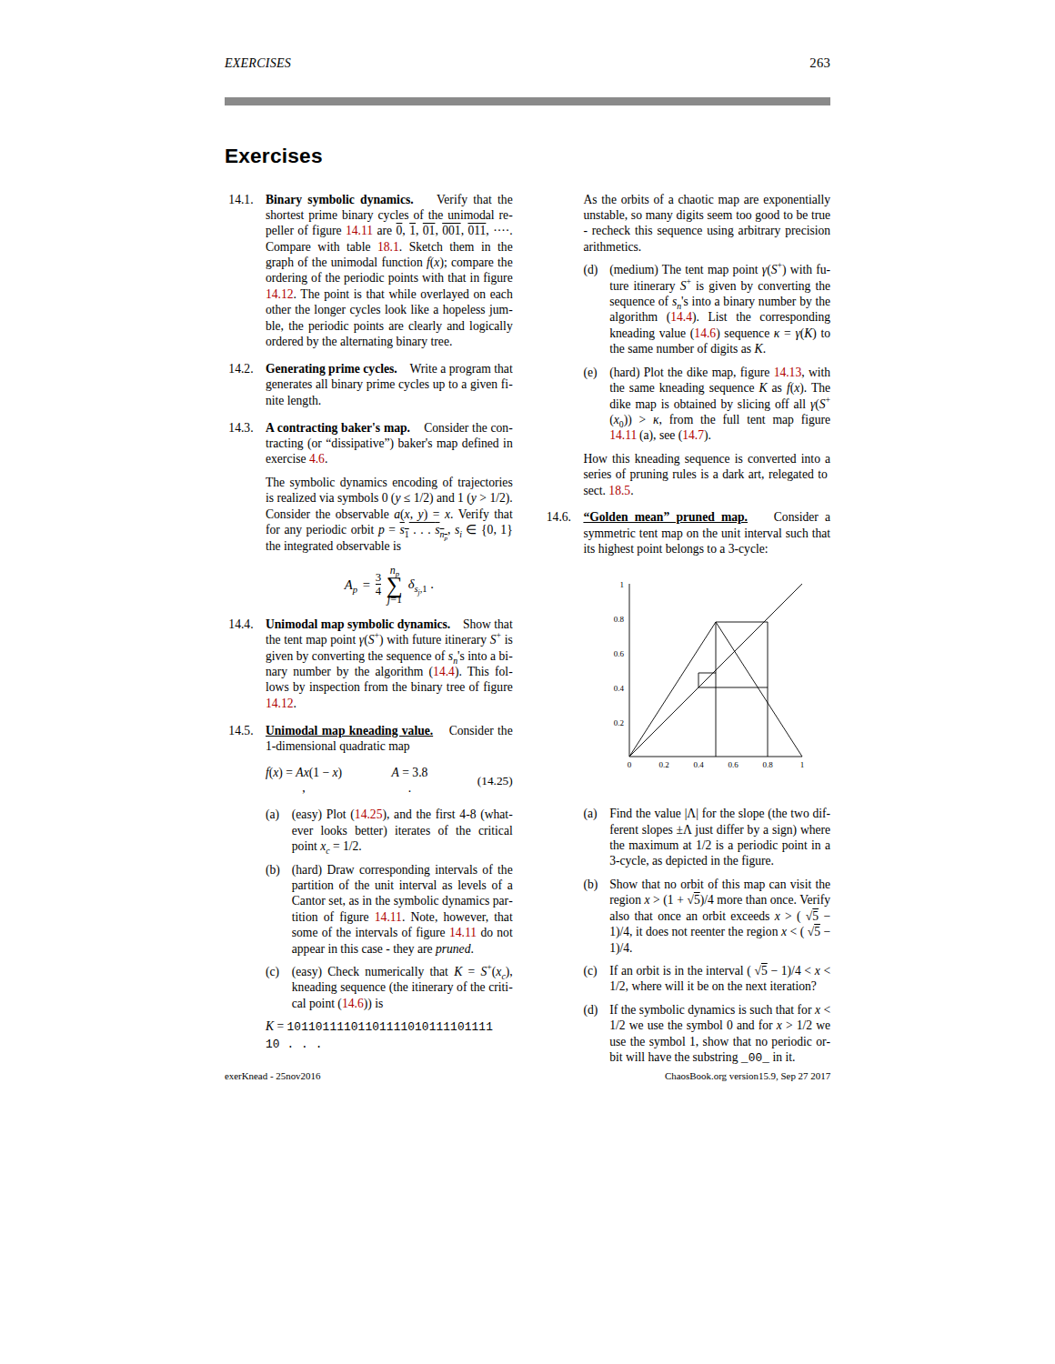EXERCISES 263
Exercises
14.1.
Binary symbolic dynamics. Verify that the shortest prime binary cycles of the unimodal repeller of figure 14.11 are 0, 1, 01, 001, 011, ····. Compare with table 18.1. Sketch them in the graph of the unimodal function f(x); compare the ordering of the periodic points with that in figure 14.12. The point is that while overlayed on each other the longer cycles look like a hopeless jumble, the periodic points are clearly and logically ordered by the alternating binary tree.
14.2.
Generating prime cycles. Write a program that generates all binary prime cycles up to a given finite length.
14.3.
A contracting baker's map. Consider the contracting (or “dissipative”) baker's map defined in exercise 4.6.
The symbolic dynamics encoding of trajectories is realized via symbols 0 (y ≤ 1/2) and 1 (y > 1/2). Consider the observable a(x, y) = x. Verify that for any periodic orbit p = s1 . . . snp, si ∈ {0, 1} the integrated observable is
Ap = 34 np ∑ j=1 δsj,1 .
14.4.
Unimodal map symbolic dynamics. Show that the tent map point γ(S+) with future itinerary S+ is given by converting the sequence of sn's into a binary number by the algorithm (14.4). This follows by inspection from the binary tree of figure 14.12.
14.5.
Unimodal map kneading value. Consider the 1-dimensional quadratic map
f(x) = Ax(1 − x) , A = 3.8 . (14.25)
(a)
(easy) Plot (14.25), and the first 4-8 (whatever looks better) iterates of the critical point xc = 1/2.
(b)
(hard) Draw corresponding intervals of the partition of the unit interval as levels of a Cantor set, as in the symbolic dynamics partition of figure 14.11. Note, however, that some of the intervals of figure 14.11 do not appear in this case - they are pruned.
(c)
(easy) Check numerically that K = S+(xc), kneading sequence (the itinerary of the critical point (14.6)) is
K = 10110111101101111010111101111 10 . . .
As the orbits of a chaotic map are exponentially unstable, so many digits seem too good to be true - recheck this sequence using arbitrary precision arithmetics.
(d)
(medium) The tent map point γ(S+) with future itinerary S+ is given by converting the sequence of sn's into a binary number by the algorithm (14.4). List the corresponding kneading value (14.6) sequence κ = γ(K) to the same number of digits as K.
(e)
(hard) Plot the dike map, figure 14.13, with the same kneading sequence K as f(x). The dike map is obtained by slicing off all γ(S+(x0)) > κ, from the full tent map figure 14.11 (a), see (14.7).
How this kneading sequence is converted into a series of pruning rules is a dark art, relegated to sect. 18.5.
14.6.
“Golden mean” pruned map. Consider a symmetric tent map on the unit interval such that its highest point belongs to a 3-cycle:
1 0.8 0.6 0.4 0.2 0 0.2 0.4 0.6 0.8 1
(a)
Find the value |Λ| for the slope (the two different slopes ±Λ just differ by a sign) where the maximum at 1/2 is a periodic point in a 3-cycle, as depicted in the figure.
(b)
Show that no orbit of this map can visit the region x > (1 + √5)/4 more than once. Verify also that once an orbit exceeds x > ( √5 − 1)/4, it does not reenter the region x < ( √5 − 1)/4.
(c)
If an orbit is in the interval ( √5 − 1)/4 < x < 1/2, where will it be on the next iteration?
(d)
If the symbolic dynamics is such that for x < 1/2 we use the symbol 0 and for x > 1/2 we use the symbol 1, show that no periodic orbit will have the substring _00_ in it.
exerKnead - 25nov2016 ChaosBook.org version15.9, Sep 27 2017